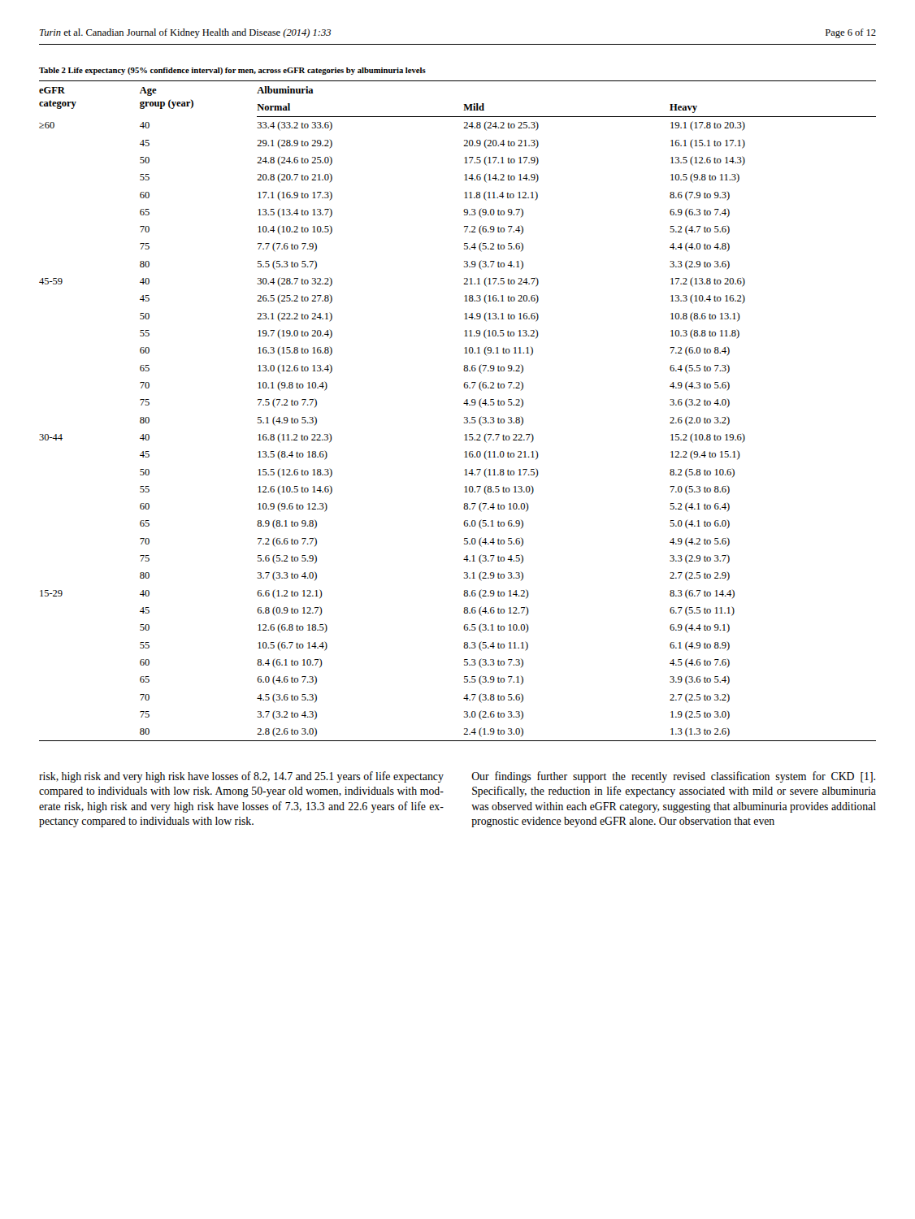Turin et al. Canadian Journal of Kidney Health and Disease (2014) 1:33
Page 6 of 12
Table 2 Life expectancy (95% confidence interval) for men, across eGFR categories by albuminuria levels
| eGFR category | Age group (year) | Albuminuria |
| --- | --- | --- |
| Normal | Mild | Heavy |
| ≥60 | 40 | 33.4 (33.2 to 33.6) | 24.8 (24.2 to 25.3) | 19.1 (17.8 to 20.3) |
| | 45 | 29.1 (28.9 to 29.2) | 20.9 (20.4 to 21.3) | 16.1 (15.1 to 17.1) |
| | 50 | 24.8 (24.6 to 25.0) | 17.5 (17.1 to 17.9) | 13.5 (12.6 to 14.3) |
| | 55 | 20.8 (20.7 to 21.0) | 14.6 (14.2 to 14.9) | 10.5 (9.8 to 11.3) |
| | 60 | 17.1 (16.9 to 17.3) | 11.8 (11.4 to 12.1) | 8.6 (7.9 to 9.3) |
| | 65 | 13.5 (13.4 to 13.7) | 9.3 (9.0 to 9.7) | 6.9 (6.3 to 7.4) |
| | 70 | 10.4 (10.2 to 10.5) | 7.2 (6.9 to 7.4) | 5.2 (4.7 to 5.6) |
| | 75 | 7.7 (7.6 to 7.9) | 5.4 (5.2 to 5.6) | 4.4 (4.0 to 4.8) |
| | 80 | 5.5 (5.3 to 5.7) | 3.9 (3.7 to 4.1) | 3.3 (2.9 to 3.6) |
| 45-59 | 40 | 30.4 (28.7 to 32.2) | 21.1 (17.5 to 24.7) | 17.2 (13.8 to 20.6) |
| | 45 | 26.5 (25.2 to 27.8) | 18.3 (16.1 to 20.6) | 13.3 (10.4 to 16.2) |
| | 50 | 23.1 (22.2 to 24.1) | 14.9 (13.1 to 16.6) | 10.8 (8.6 to 13.1) |
| | 55 | 19.7 (19.0 to 20.4) | 11.9 (10.5 to 13.2) | 10.3 (8.8 to 11.8) |
| | 60 | 16.3 (15.8 to 16.8) | 10.1 (9.1 to 11.1) | 7.2 (6.0 to 8.4) |
| | 65 | 13.0 (12.6 to 13.4) | 8.6 (7.9 to 9.2) | 6.4 (5.5 to 7.3) |
| | 70 | 10.1 (9.8 to 10.4) | 6.7 (6.2 to 7.2) | 4.9 (4.3 to 5.6) |
| | 75 | 7.5 (7.2 to 7.7) | 4.9 (4.5 to 5.2) | 3.6 (3.2 to 4.0) |
| | 80 | 5.1 (4.9 to 5.3) | 3.5 (3.3 to 3.8) | 2.6 (2.0 to 3.2) |
| 30-44 | 40 | 16.8 (11.2 to 22.3) | 15.2 (7.7 to 22.7) | 15.2 (10.8 to 19.6) |
| | 45 | 13.5 (8.4 to 18.6) | 16.0 (11.0 to 21.1) | 12.2 (9.4 to 15.1) |
| | 50 | 15.5 (12.6 to 18.3) | 14.7 (11.8 to 17.5) | 8.2 (5.8 to 10.6) |
| | 55 | 12.6 (10.5 to 14.6) | 10.7 (8.5 to 13.0) | 7.0 (5.3 to 8.6) |
| | 60 | 10.9 (9.6 to 12.3) | 8.7 (7.4 to 10.0) | 5.2 (4.1 to 6.4) |
| | 65 | 8.9 (8.1 to 9.8) | 6.0 (5.1 to 6.9) | 5.0 (4.1 to 6.0) |
| | 70 | 7.2 (6.6 to 7.7) | 5.0 (4.4 to 5.6) | 4.9 (4.2 to 5.6) |
| | 75 | 5.6 (5.2 to 5.9) | 4.1 (3.7 to 4.5) | 3.3 (2.9 to 3.7) |
| | 80 | 3.7 (3.3 to 4.0) | 3.1 (2.9 to 3.3) | 2.7 (2.5 to 2.9) |
| 15-29 | 40 | 6.6 (1.2 to 12.1) | 8.6 (2.9 to 14.2) | 8.3 (6.7 to 14.4) |
| | 45 | 6.8 (0.9 to 12.7) | 8.6 (4.6 to 12.7) | 6.7 (5.5 to 11.1) |
| | 50 | 12.6 (6.8 to 18.5) | 6.5 (3.1 to 10.0) | 6.9 (4.4 to 9.1) |
| | 55 | 10.5 (6.7 to 14.4) | 8.3 (5.4 to 11.1) | 6.1 (4.9 to 8.9) |
| | 60 | 8.4 (6.1 to 10.7) | 5.3 (3.3 to 7.3) | 4.5 (4.6 to 7.6) |
| | 65 | 6.0 (4.6 to 7.3) | 5.5 (3.9 to 7.1) | 3.9 (3.6 to 5.4) |
| | 70 | 4.5 (3.6 to 5.3) | 4.7 (3.8 to 5.6) | 2.7 (2.5 to 3.2) |
| | 75 | 3.7 (3.2 to 4.3) | 3.0 (2.6 to 3.3) | 1.9 (2.5 to 3.0) |
| | 80 | 2.8 (2.6 to 3.0) | 2.4 (1.9 to 3.0) | 1.3 (1.3 to 2.6) |
risk, high risk and very high risk have losses of 8.2, 14.7 and 25.1 years of life expectancy compared to individuals with low risk. Among 50-year old women, individuals with moderate risk, high risk and very high risk have losses of 7.3, 13.3 and 22.6 years of life expectancy compared to individuals with low risk.
Our findings further support the recently revised classification system for CKD [1]. Specifically, the reduction in life expectancy associated with mild or severe albuminuria was observed within each eGFR category, suggesting that albuminuria provides additional prognostic evidence beyond eGFR alone. Our observation that even